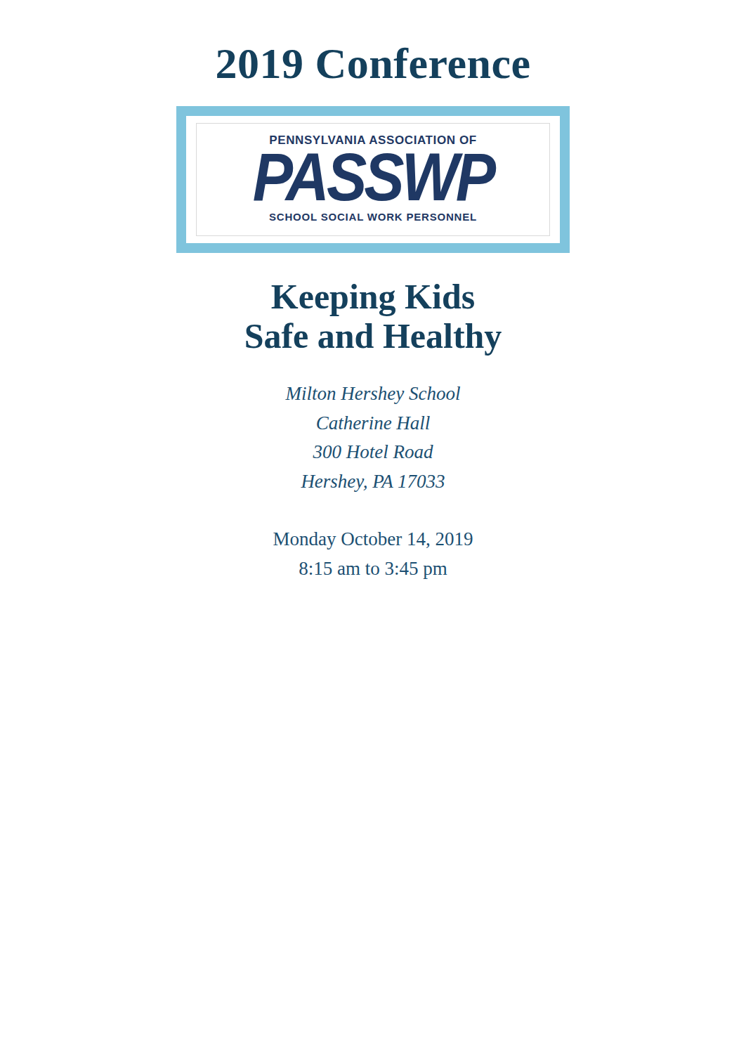2019 Conference
Pennsylvania Association of
PASSWP
School Social Work Personnel
Keeping Kids
Safe and Healthy
Milton Hershey School
Catherine Hall
300 Hotel Road
Hershey, PA 17033
Monday October 14, 2019
8:15 am to 3:45 pm